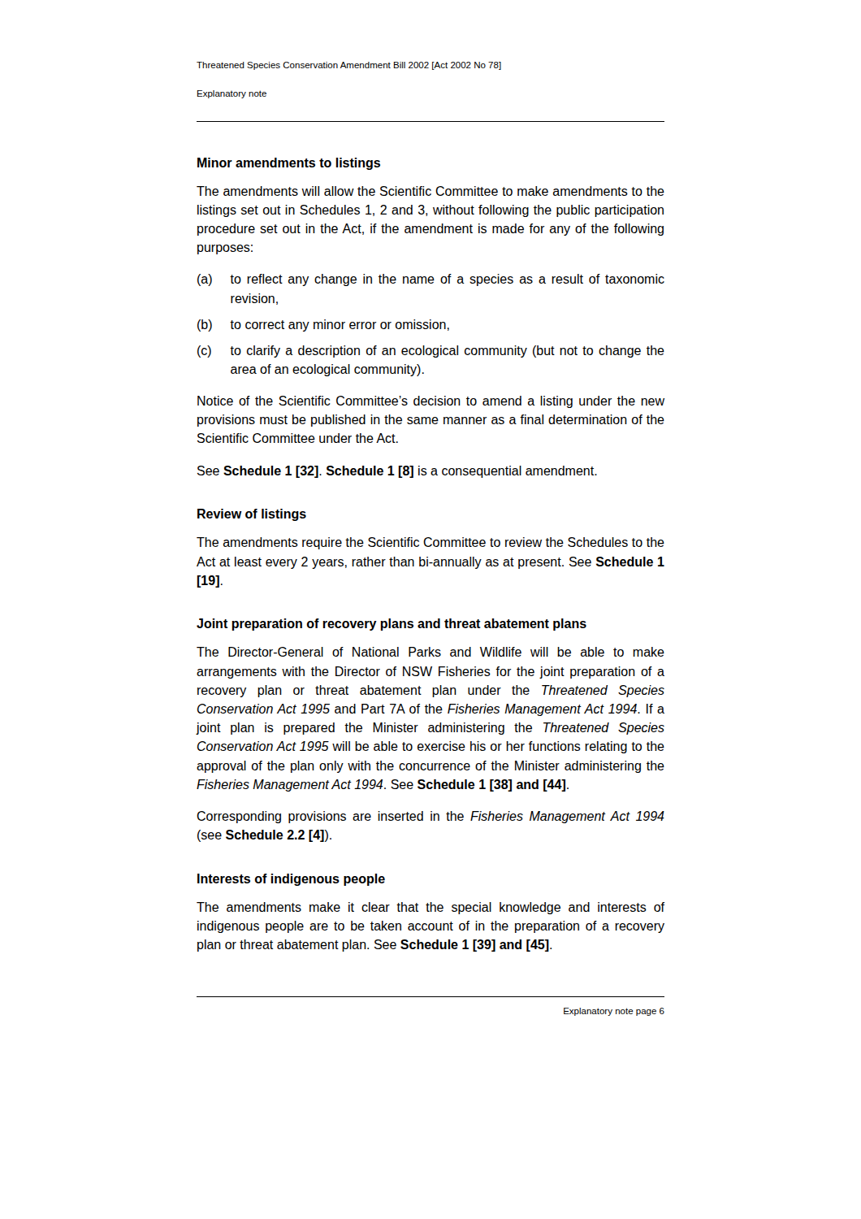Threatened Species Conservation Amendment Bill 2002 [Act 2002 No 78]
Explanatory note
Minor amendments to listings
The amendments will allow the Scientific Committee to make amendments to the listings set out in Schedules 1, 2 and 3, without following the public participation procedure set out in the Act, if the amendment is made for any of the following purposes:
(a) to reflect any change in the name of a species as a result of taxonomic revision,
(b) to correct any minor error or omission,
(c) to clarify a description of an ecological community (but not to change the area of an ecological community).
Notice of the Scientific Committee’s decision to amend a listing under the new provisions must be published in the same manner as a final determination of the Scientific Committee under the Act.
See Schedule 1 [32]. Schedule 1 [8] is a consequential amendment.
Review of listings
The amendments require the Scientific Committee to review the Schedules to the Act at least every 2 years, rather than bi-annually as at present. See Schedule 1 [19].
Joint preparation of recovery plans and threat abatement plans
The Director-General of National Parks and Wildlife will be able to make arrangements with the Director of NSW Fisheries for the joint preparation of a recovery plan or threat abatement plan under the Threatened Species Conservation Act 1995 and Part 7A of the Fisheries Management Act 1994. If a joint plan is prepared the Minister administering the Threatened Species Conservation Act 1995 will be able to exercise his or her functions relating to the approval of the plan only with the concurrence of the Minister administering the Fisheries Management Act 1994. See Schedule 1 [38] and [44].
Corresponding provisions are inserted in the Fisheries Management Act 1994 (see Schedule 2.2 [4]).
Interests of indigenous people
The amendments make it clear that the special knowledge and interests of indigenous people are to be taken account of in the preparation of a recovery plan or threat abatement plan. See Schedule 1 [39] and [45].
Explanatory note page 6